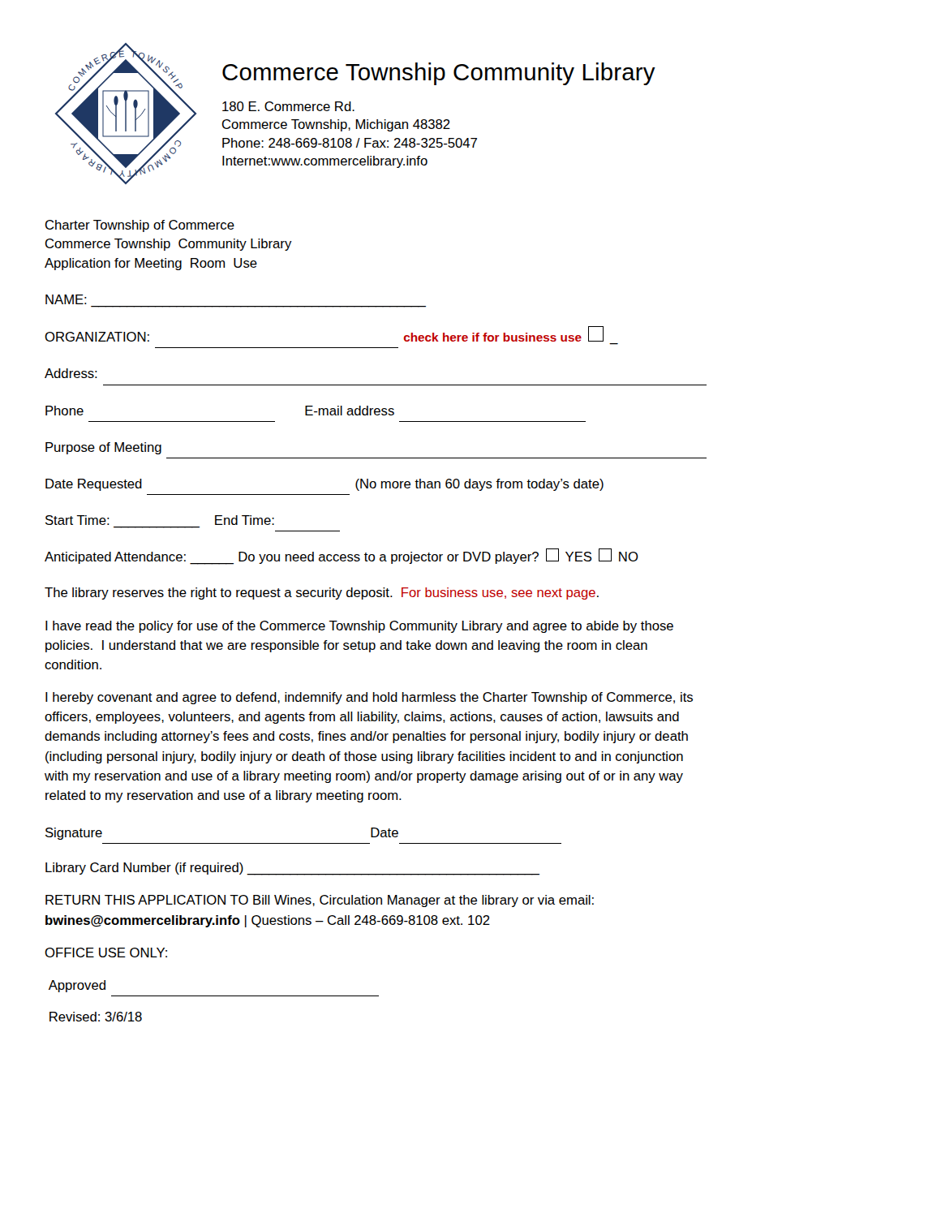COMMERCE TOWNSHIP COMMUNITY LIBRARY
Commerce Township Community Library
180 E. Commerce Rd.
Commerce Township, Michigan 48382
Phone: 248-669-8108 / Fax: 248-325-5047
Internet:www.commercelibrary.info
Charter Township of Commerce
Commerce Township Community Library
Application for Meeting Room Use
NAME: _______________________________________________
ORGANIZATION: check here if for business use _
Address:
Phone E-mail address
Purpose of Meeting
Date Requested (No more than 60 days from today’s date)
Start Time: ____________ End Time:
Anticipated Attendance: ______ Do you need access to a projector or DVD player? YES NO
The library reserves the right to request a security deposit. For business use, see next page.
I have read the policy for use of the Commerce Township Community Library and agree to abide by those policies. I understand that we are responsible for setup and take down and leaving the room in clean condition.
I hereby covenant and agree to defend, indemnify and hold harmless the Charter Township of Commerce, its officers, employees, volunteers, and agents from all liability, claims, actions, causes of action, lawsuits and demands including attorney’s fees and costs, fines and/or penalties for personal injury, bodily injury or death (including personal injury, bodily injury or death of those using library facilities incident to and in conjunction with my reservation and use of a library meeting room) and/or property damage arising out of or in any way related to my reservation and use of a library meeting room.
Signature Date
Library Card Number (if required) _________________________________________
RETURN THIS APPLICATION TO Bill Wines, Circulation Manager at the library or via email:
bwines@commercelibrary.info | Questions – Call 248-669-8108 ext. 102
OFFICE USE ONLY:
Approved
Revised: 3/6/18